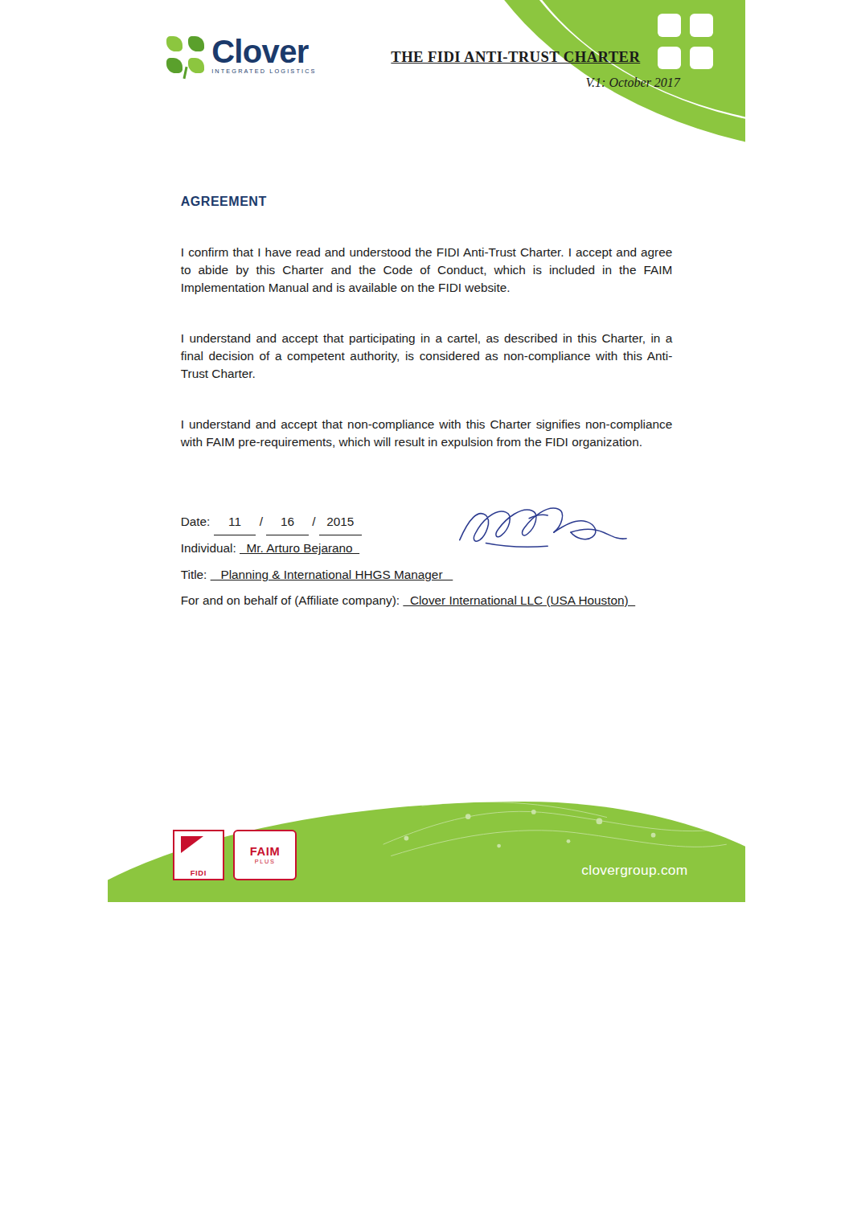Clover
Integrated Logistics
THE FIDI ANTI-TRUST CHARTER
V.1: October 2017
AGREEMENT
I confirm that I have read and understood the FIDI Anti-Trust Charter. I accept and agree to abide by this Charter and the Code of Conduct, which is included in the FAIM Implementation Manual and is available on the FIDI website.
I understand and accept that participating in a cartel, as described in this Charter, in a final decision of a competent authority, is considered as non-compliance with this Anti-Trust Charter.
I understand and accept that non-compliance with this Charter signifies non-compliance with FAIM pre-requirements, which will result in expulsion from the FIDI organization.
Date: 11 / 16 / 2015
Individual: Mr. Arturo Bejarano
Title: Planning & International HHGS Manager
For and on behalf of (Affiliate company): Clover International LLC (USA Houston)
FIDI
FAIM
PLUS
clovergroup. com